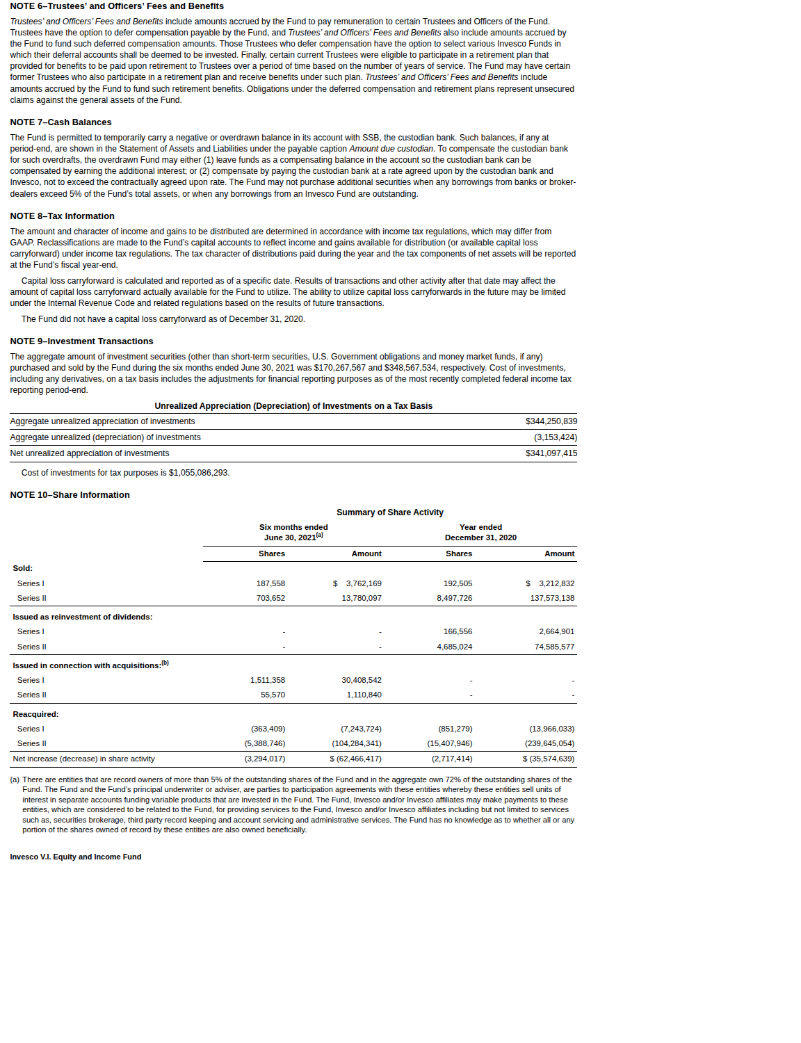NOTE 6–Trustees’ and Officers’ Fees and Benefits
Trustees’ and Officers’ Fees and Benefits include amounts accrued by the Fund to pay remuneration to certain Trustees and Officers of the Fund. Trustees have the option to defer compensation payable by the Fund, and Trustees’ and Officers’ Fees and Benefits also include amounts accrued by the Fund to fund such deferred compensation amounts. Those Trustees who defer compensation have the option to select various Invesco Funds in which their deferral accounts shall be deemed to be invested. Finally, certain current Trustees were eligible to participate in a retirement plan that provided for benefits to be paid upon retirement to Trustees over a period of time based on the number of years of service. The Fund may have certain former Trustees who also participate in a retirement plan and receive benefits under such plan. Trustees’ and Officers’ Fees and Benefits include amounts accrued by the Fund to fund such retirement benefits. Obligations under the deferred compensation and retirement plans represent unsecured claims against the general assets of the Fund.
NOTE 7–Cash Balances
The Fund is permitted to temporarily carry a negative or overdrawn balance in its account with SSB, the custodian bank. Such balances, if any at period-end, are shown in the Statement of Assets and Liabilities under the payable caption Amount due custodian. To compensate the custodian bank for such overdrafts, the overdrawn Fund may either (1) leave funds as a compensating balance in the account so the custodian bank can be compensated by earning the additional interest; or (2) compensate by paying the custodian bank at a rate agreed upon by the custodian bank and Invesco, not to exceed the contractually agreed upon rate. The Fund may not purchase additional securities when any borrowings from banks or broker-dealers exceed 5% of the Fund’s total assets, or when any borrowings from an Invesco Fund are outstanding.
NOTE 8–Tax Information
The amount and character of income and gains to be distributed are determined in accordance with income tax regulations, which may differ from GAAP. Reclassifications are made to the Fund’s capital accounts to reflect income and gains available for distribution (or available capital loss carryforward) under income tax regulations. The tax character of distributions paid during the year and the tax components of net assets will be reported at the Fund’s fiscal year-end.
Capital loss carryforward is calculated and reported as of a specific date. Results of transactions and other activity after that date may affect the amount of capital loss carryforward actually available for the Fund to utilize. The ability to utilize capital loss carryforwards in the future may be limited under the Internal Revenue Code and related regulations based on the results of future transactions.
The Fund did not have a capital loss carryforward as of December 31, 2020.
NOTE 9–Investment Transactions
The aggregate amount of investment securities (other than short-term securities, U.S. Government obligations and money market funds, if any) purchased and sold by the Fund during the six months ended June 30, 2021 was $170,267,567 and $348,567,534, respectively. Cost of investments, including any derivatives, on a tax basis includes the adjustments for financial reporting purposes as of the most recently completed federal income tax reporting period-end.
Unrealized Appreciation (Depreciation) of Investments on a Tax Basis
| Aggregate unrealized appreciation of investments | $344,250,839 |
| Aggregate unrealized (depreciation) of investments | (3,153,424) |
| Net unrealized appreciation of investments | $341,097,415 |
Cost of investments for tax purposes is $1,055,086,293.
NOTE 10–Share Information
| | Summary of Share Activity |
| | Six months ended June 30, 2021 (a) | Year ended December 31, 2020 |
| | Shares | Amount | Shares | Amount |
| Sold: | | | | |
| Series I | 187,558 | $ 3,762,169 | 192,505 | $ 3,212,832 |
| Series II | 703,652 | 13,780,097 | 8,497,726 | 137,573,138 |
| Issued as reinvestment of dividends: | | | | |
| Series I | - | - | 166,556 | 2,664,901 |
| Series II | - | - | 4,685,024 | 74,585,577 |
| Issued in connection with acquisitions: (b) | | | | |
| Series I | 1,511,358 | 30,408,542 | - | - |
| Series II | 55,570 | 1,110,840 | - | - |
| Reacquired: | | | | |
| Series I | (363,409) | (7,243,724) | (851,279) | (13,966,033) |
| Series II | (5,388,746) | (104,284,341) | (15,407,946) | (239,645,054) |
| Net increase (decrease) in share activity | (3,294,017) | $ (62,466,417) | (2,717,414) | $ (35,574,639) |
(a)
There are entities that are record owners of more than 5% of the outstanding shares of the Fund and in the aggregate own 72% of the outstanding shares of the Fund. The Fund and the Fund’s principal underwriter or adviser, are parties to participation agreements with these entities whereby these entities sell units of interest in separate accounts funding variable products that are invested in the Fund. The Fund, Invesco and/or Invesco affiliates may make payments to these entities, which are considered to be related to the Fund, for providing services to the Fund, Invesco and/or Invesco affiliates including but not limited to services such as, securities brokerage, third party record keeping and account servicing and administrative services. The Fund has no knowledge as to whether all or any portion of the shares owned of record by these entities are also owned beneficially.
Invesco V.I. Equity and Income Fund